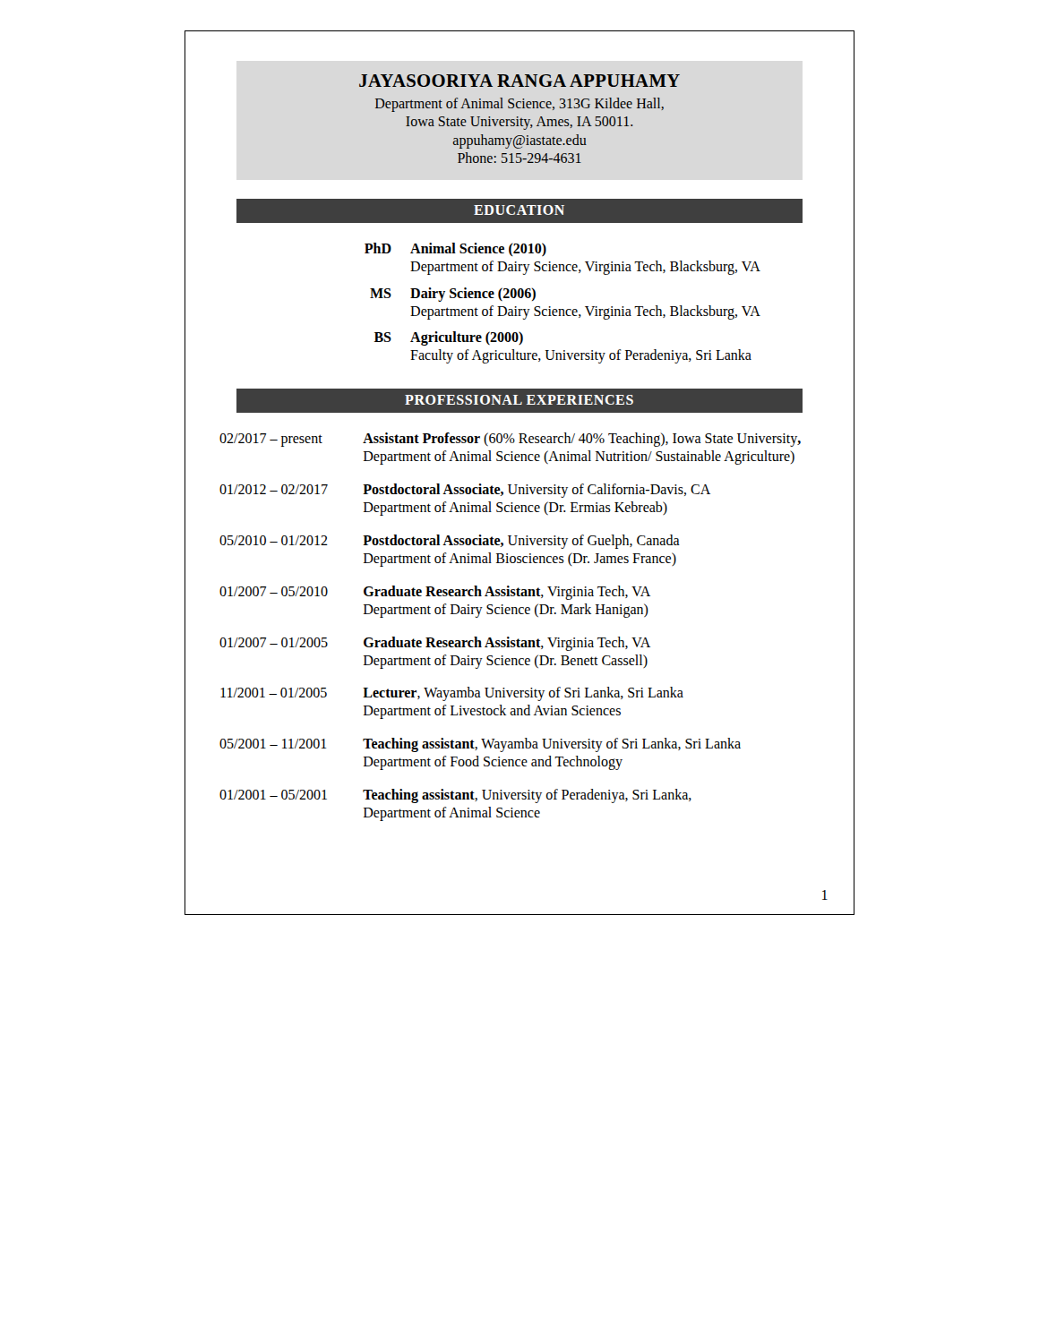JAYASOORIYA RANGA APPUHAMY
Department of Animal Science, 313G Kildee Hall,
Iowa State University, Ames, IA 50011.
appuhamy@iastate.edu
Phone: 515-294-4631
EDUCATION
| PhD | Animal Science (2010) Department of Dairy Science, Virginia Tech, Blacksburg, VA |
| MS | Dairy Science (2006) Department of Dairy Science, Virginia Tech, Blacksburg, VA |
| BS | Agriculture (2000) Faculty of Agriculture, University of Peradeniya, Sri Lanka |
PROFESSIONAL EXPERIENCES
| 02/2017 – present | Assistant Professor (60% Research/ 40% Teaching), Iowa State University , Department of Animal Science (Animal Nutrition/ Sustainable Agriculture) |
| 01/2012 – 02/2017 | Postdoctoral Associate, University of California-Davis, CA Department of Animal Science (Dr. Ermias Kebreab) |
| 05/2010 – 01/2012 | Postdoctoral Associate, University of Guelph, Canada Department of Animal Biosciences (Dr. James France) |
| 01/2007 – 05/2010 | Graduate Research Assistant , Virginia Tech, VA Department of Dairy Science (Dr. Mark Hanigan) |
| 01/2007 – 01/2005 | Graduate Research Assistant , Virginia Tech, VA Department of Dairy Science (Dr. Benett Cassell) |
| 11/2001 – 01/2005 | Lecturer , Wayamba University of Sri Lanka, Sri Lanka Department of Livestock and Avian Sciences |
| 05/2001 – 11/2001 | Teaching assistant , Wayamba University of Sri Lanka, Sri Lanka Department of Food Science and Technology |
| 01/2001 – 05/2001 | Teaching assistant , University of Peradeniya, Sri Lanka, Department of Animal Science |
1